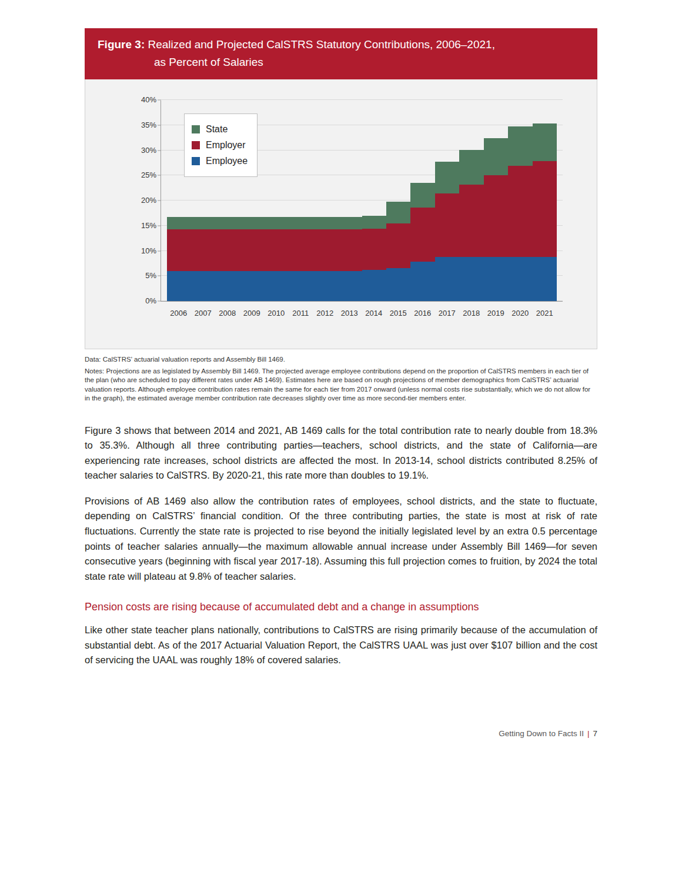Figure 3: Realized and Projected CalSTRS Statutory Contributions, 2006–2021,
as Percent of Salaries
State
Employer
Employee
40%
35%
30%
25%
20%
15%
10%
5%
0%
20062007200820092010 20112012201320142015 201620172018201920202021
Data: CalSTRS’ actuarial valuation reports and Assembly Bill 1469.
Notes: Projections are as legislated by Assembly Bill 1469. The projected average employee contributions depend on the proportion of CalSTRS members in each tier of the plan (who are scheduled to pay different rates under AB 1469). Estimates here are based on rough projections of member demographics from CalSTRS’ actuarial valuation reports. Although employee contribution rates remain the same for each tier from 2017 onward (unless normal costs rise substantially, which we do not allow for in the graph), the estimated average member contribution rate decreases slightly over time as more second-tier members enter.
Figure 3 shows that between 2014 and 2021, AB 1469 calls for the total contribution rate to nearly double from 18.3% to 35.3%. Although all three contributing parties—teachers, school districts, and the state of California—are experiencing rate increases, school districts are affected the most. In 2013-14, school districts contributed 8.25% of teacher salaries to CalSTRS. By 2020-21, this rate more than doubles to 19.1%.
Provisions of AB 1469 also allow the contribution rates of employees, school districts, and the state to fluctuate, depending on CalSTRS’ financial condition. Of the three contributing parties, the state is most at risk of rate fluctuations. Currently the state rate is projected to rise beyond the initially legislated level by an extra 0.5 percentage points of teacher salaries annually—the maximum allowable annual increase under Assembly Bill 1469—for seven consecutive years (beginning with fiscal year 2017-18). Assuming this full projection comes to fruition, by 2024 the total state rate will plateau at 9.8% of teacher salaries.
Pension costs are rising because of accumulated debt and a change in assumptions
Like other state teacher plans nationally, contributions to CalSTRS are rising primarily because of the accumulation of substantial debt. As of the 2017 Actuarial Valuation Report, the CalSTRS UAAL was just over $107 billion and the cost of servicing the UAAL was roughly 18% of covered salaries.
Getting Down to Facts II|7